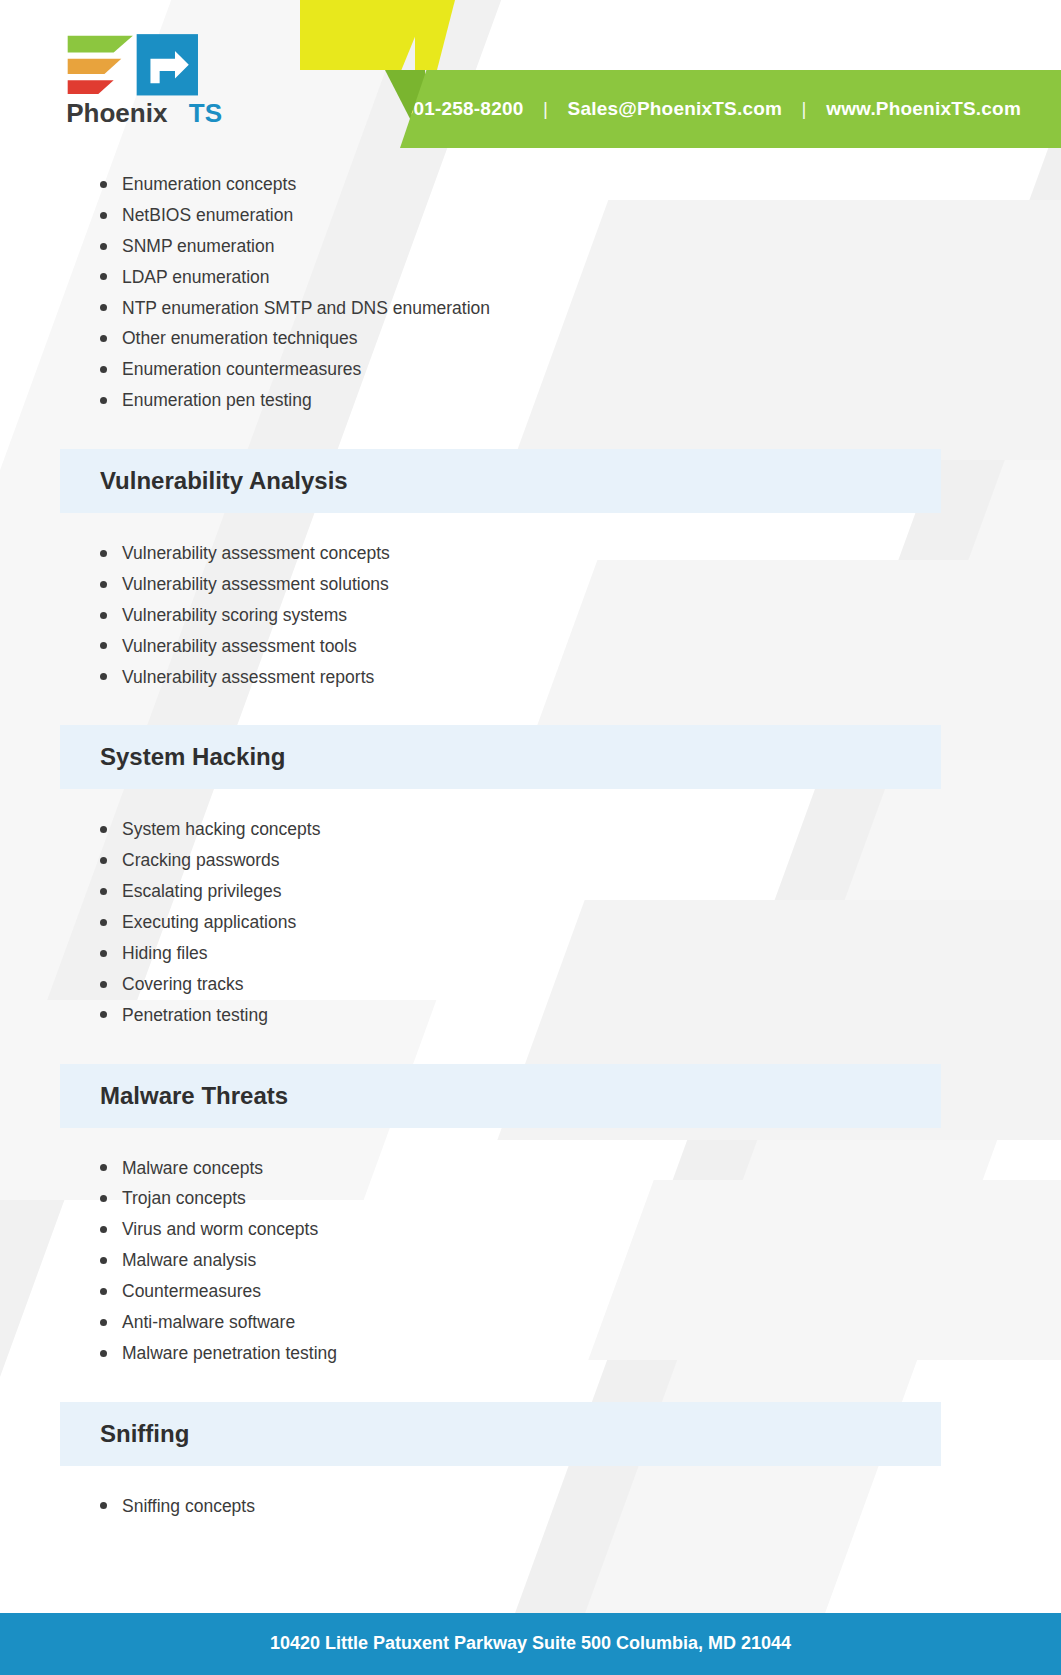Phoenix TS
301-258-8200 | Sales@PhoenixTS.com | www.PhoenixTS.com
Enumeration concepts
NetBIOS enumeration
SNMP enumeration
LDAP enumeration
NTP enumeration SMTP and DNS enumeration
Other enumeration techniques
Enumeration countermeasures
Enumeration pen testing
Vulnerability Analysis
Vulnerability assessment concepts
Vulnerability assessment solutions
Vulnerability scoring systems
Vulnerability assessment tools
Vulnerability assessment reports
System Hacking
System hacking concepts
Cracking passwords
Escalating privileges
Executing applications
Hiding files
Covering tracks
Penetration testing
Malware Threats
Malware concepts
Trojan concepts
Virus and worm concepts
Malware analysis
Countermeasures
Anti-malware software
Malware penetration testing
Sniffing
Sniffing concepts
10420 Little Patuxent Parkway Suite 500 Columbia, MD 21044